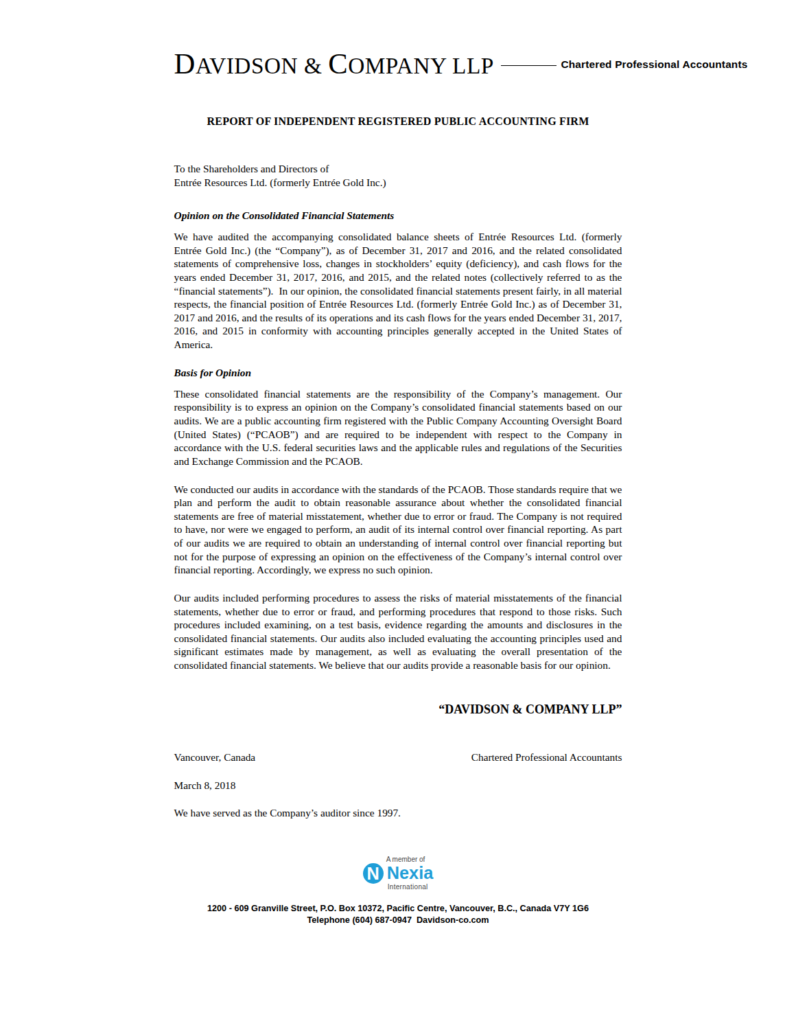DAVIDSON & COMPANY LLP
Chartered Professional Accountants
REPORT OF INDEPENDENT REGISTERED PUBLIC ACCOUNTING FIRM
To the Shareholders and Directors of
Entrée Resources Ltd. (formerly Entrée Gold Inc.)
Opinion on the Consolidated Financial Statements
We have audited the accompanying consolidated balance sheets of Entrée Resources Ltd. (formerly Entrée Gold Inc.) (the “Company”), as of December 31, 2017 and 2016, and the related consolidated statements of comprehensive loss, changes in stockholders’ equity (deficiency), and cash flows for the years ended December 31, 2017, 2016, and 2015, and the related notes (collectively referred to as the “financial statements”). In our opinion, the consolidated financial statements present fairly, in all material respects, the financial position of Entrée Resources Ltd. (formerly Entrée Gold Inc.) as of December 31, 2017 and 2016, and the results of its operations and its cash flows for the years ended December 31, 2017, 2016, and 2015 in conformity with accounting principles generally accepted in the United States of America.
Basis for Opinion
These consolidated financial statements are the responsibility of the Company’s management. Our responsibility is to express an opinion on the Company’s consolidated financial statements based on our audits. We are a public accounting firm registered with the Public Company Accounting Oversight Board (United States) (“PCAOB”) and are required to be independent with respect to the Company in accordance with the U.S. federal securities laws and the applicable rules and regulations of the Securities and Exchange Commission and the PCAOB.
We conducted our audits in accordance with the standards of the PCAOB. Those standards require that we plan and perform the audit to obtain reasonable assurance about whether the consolidated financial statements are free of material misstatement, whether due to error or fraud. The Company is not required to have, nor were we engaged to perform, an audit of its internal control over financial reporting. As part of our audits we are required to obtain an understanding of internal control over financial reporting but not for the purpose of expressing an opinion on the effectiveness of the Company’s internal control over financial reporting. Accordingly, we express no such opinion.
Our audits included performing procedures to assess the risks of material misstatements of the financial statements, whether due to error or fraud, and performing procedures that respond to those risks. Such procedures included examining, on a test basis, evidence regarding the amounts and disclosures in the consolidated financial statements. Our audits also included evaluating the accounting principles used and significant estimates made by management, as well as evaluating the overall presentation of the consolidated financial statements. We believe that our audits provide a reasonable basis for our opinion.
“DAVIDSON & COMPANY LLP”
Vancouver, Canada
Chartered Professional Accountants
March 8, 2018
We have served as the Company’s auditor since 1997.
A member of
N
Nexia
International
1200 - 609 Granville Street, P.O. Box 10372, Pacific Centre, Vancouver, B.C., Canada V7Y 1G6
Telephone (604) 687-0947 Davidson-co.com